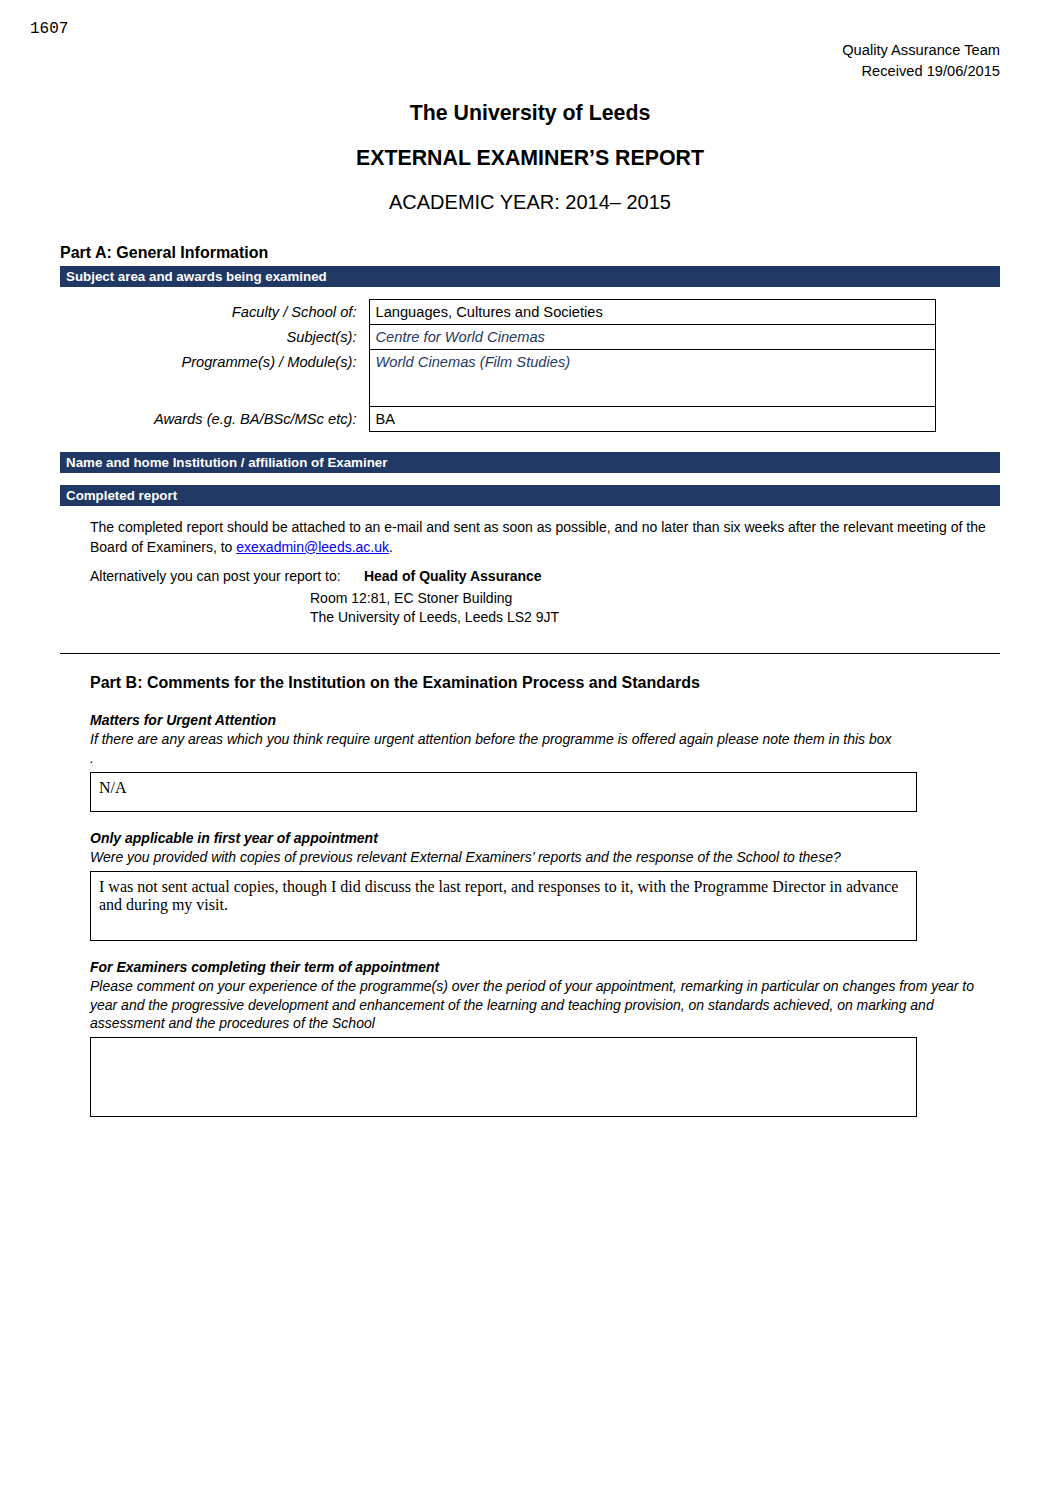1607
Quality Assurance Team
Received 19/06/2015
The University of Leeds
EXTERNAL EXAMINER’S REPORT
ACADEMIC YEAR: 2014– 2015
Part A: General Information
Subject area and awards being examined
| Faculty / School of: | Languages, Cultures and Societies |
| Subject(s): | Centre for World Cinemas |
| Programme(s) / Module(s): | World Cinemas (Film Studies) |
| Awards (e.g. BA/BSc/MSc etc): | BA |
Name and home Institution / affiliation of Examiner
Completed report
The completed report should be attached to an e-mail and sent as soon as possible, and no later than six weeks after the relevant meeting of the Board of Examiners, to exexadmin@leeds.ac.uk.
Alternatively you can post your report to: Head of Quality Assurance
Room 12:81, EC Stoner Building
The University of Leeds, Leeds LS2 9JT
Part B: Comments for the Institution on the Examination Process and Standards
Matters for Urgent Attention
If there are any areas which you think require urgent attention before the programme is offered again please note them in this box
.
N/A
Only applicable in first year of appointment
Were you provided with copies of previous relevant External Examiners’ reports and the response of the School to these?
I was not sent actual copies, though I did discuss the last report, and responses to it, with the Programme Director in advance and during my visit.
For Examiners completing their term of appointment
Please comment on your experience of the programme(s) over the period of your appointment, remarking in particular on changes from year to year and the progressive development and enhancement of the learning and teaching provision, on standards achieved, on marking and assessment and the procedures of the School